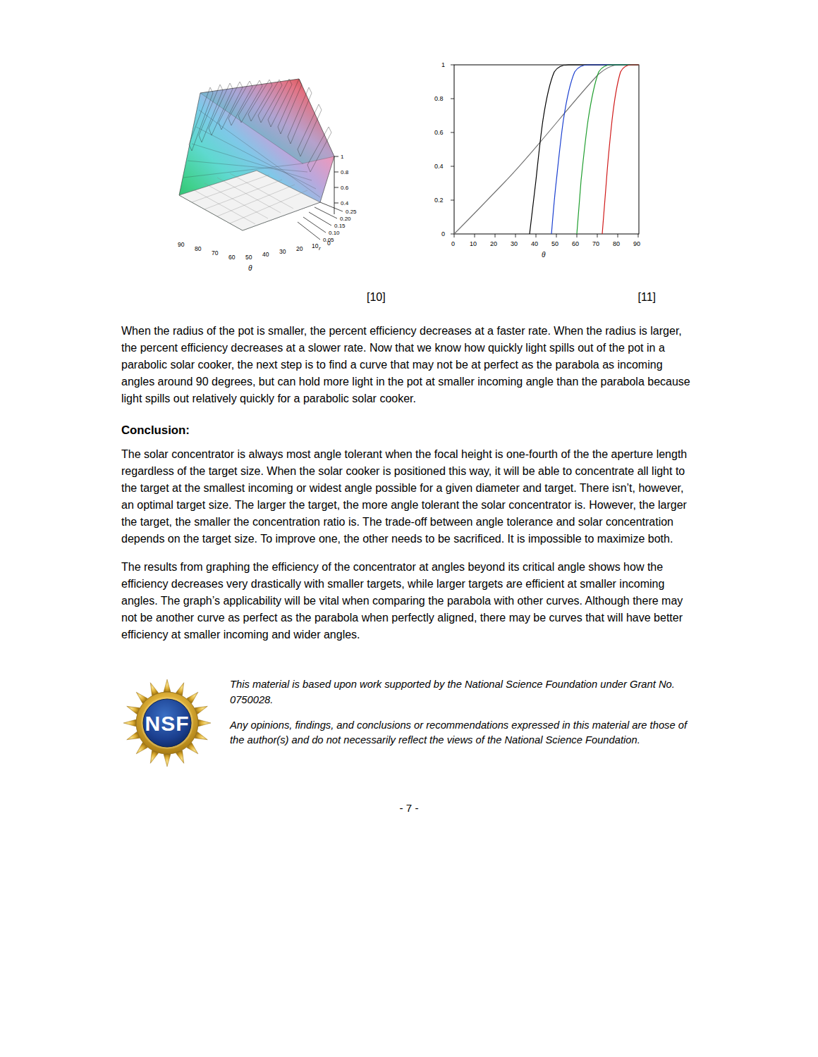1 0.8 0.6 0.4 0.25 0.20 0.15 0.10 0.05 r 90 80 70 60 50 40 30 20 10 0 θ
0 0.2 0.4 0.6 0.8 1 0 10 20 30 40 50 60 70 80 90 θ
[10] [11]
When the radius of the pot is smaller, the percent efficiency decreases at a faster rate. When the radius is larger, the percent efficiency decreases at a slower rate. Now that we know how quickly light spills out of the pot in a parabolic solar cooker, the next step is to find a curve that may not be at perfect as the parabola as incoming angles around 90 degrees, but can hold more light in the pot at smaller incoming angle than the parabola because light spills out relatively quickly for a parabolic solar cooker.
Conclusion:
The solar concentrator is always most angle tolerant when the focal height is one-fourth of the the aperture length regardless of the target size. When the solar cooker is positioned this way, it will be able to concentrate all light to the target at the smallest incoming or widest angle possible for a given diameter and target. There isn’t, however, an optimal target size. The larger the target, the more angle tolerant the solar concentrator is. However, the larger the target, the smaller the concentration ratio is. The trade-off between angle tolerance and solar concentration depends on the target size. To improve one, the other needs to be sacrificed. It is impossible to maximize both.
The results from graphing the efficiency of the concentrator at angles beyond its critical angle shows how the efficiency decreases very drastically with smaller targets, while larger targets are efficient at smaller incoming angles. The graph’s applicability will be vital when comparing the parabola with other curves. Although there may not be another curve as perfect as the parabola when perfectly aligned, there may be curves that will have better efficiency at smaller incoming and wider angles.
NSF
This material is based upon work supported by the National Science Foundation under Grant No. 0750028.
Any opinions, findings, and conclusions or recommendations expressed in this material are those of the author(s) and do not necessarily reflect the views of the National Science Foundation.
- 7 -